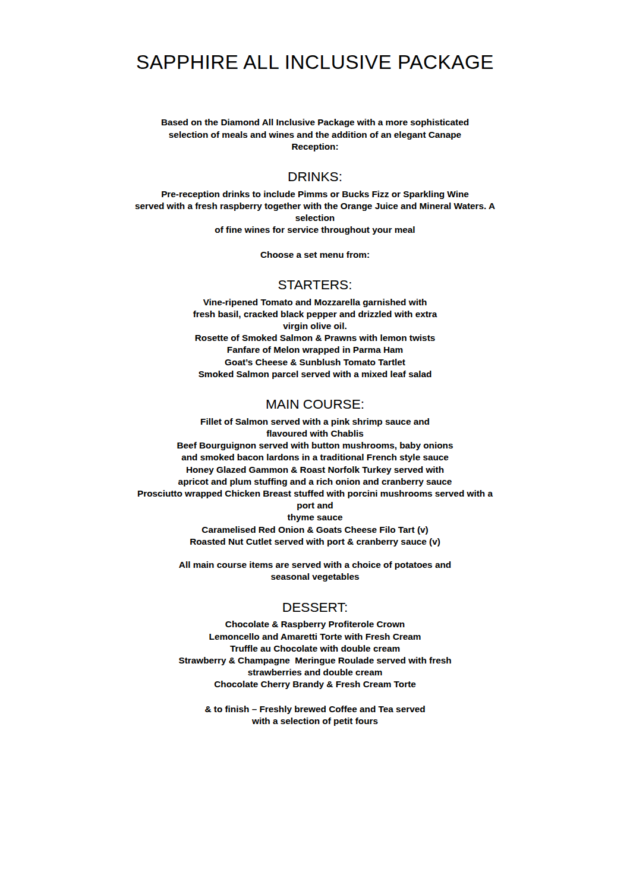SAPPHIRE ALL INCLUSIVE PACKAGE
Based on the Diamond All Inclusive Package with a more sophisticated selection of meals and wines and the addition of an elegant Canape Reception:
DRINKS:
Pre-reception drinks to include Pimms or Bucks Fizz or Sparkling Wine
served with a fresh raspberry together with the Orange Juice and Mineral Waters. A selection
of fine wines for service throughout your meal
Choose a set menu from:
STARTERS:
Vine-ripened Tomato and Mozzarella garnished with
fresh basil, cracked black pepper and drizzled with extra
virgin olive oil.
Rosette of Smoked Salmon & Prawns with lemon twists
Fanfare of Melon wrapped in Parma Ham
Goat’s Cheese & Sunblush Tomato Tartlet
Smoked Salmon parcel served with a mixed leaf salad
MAIN COURSE:
Fillet of Salmon served with a pink shrimp sauce and
flavoured with Chablis
Beef Bourguignon served with button mushrooms, baby onions
and smoked bacon lardons in a traditional French style sauce
Honey Glazed Gammon & Roast Norfolk Turkey served with
apricot and plum stuffing and a rich onion and cranberry sauce
Prosciutto wrapped Chicken Breast stuffed with porcini mushrooms served with a port and
thyme sauce
Caramelised Red Onion & Goats Cheese Filo Tart (v)
Roasted Nut Cutlet served with port & cranberry sauce (v)
All main course items are served with a choice of potatoes and
seasonal vegetables
DESSERT:
Chocolate & Raspberry Profiterole Crown
Lemoncello and Amaretti Torte with Fresh Cream
Truffle au Chocolate with double cream
Strawberry & Champagne Meringue Roulade served with fresh
strawberries and double cream
Chocolate Cherry Brandy & Fresh Cream Torte
& to finish – Freshly brewed Coffee and Tea served
with a selection of petit fours